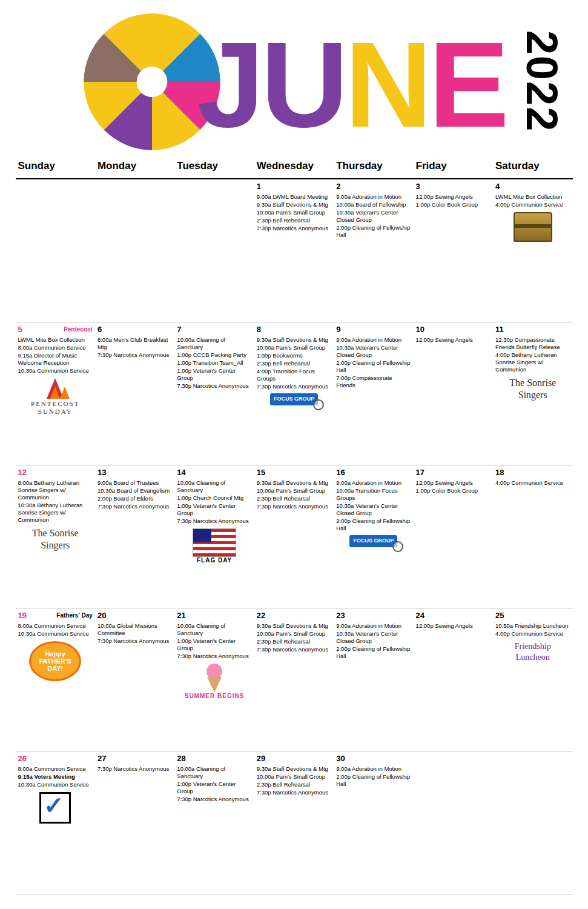JUNE
2022
| Sunday | Monday | Tuesday | Wednesday | Thursday | Friday | Saturday |
| --- | --- | --- | --- | --- | --- | --- |
| | | | 1 9:00a LWML Board Meeting 9:30a Staff Devotions & Mtg 10:00a Pam's Small Group 2:30p Bell Rehearsal 7:30p Narcotics Anonymous | 2 9:00a Adoration in Motion 10:00a Board of Fellowship 10:30a Veteran's Center Closed Group 2:00p Cleaning of Fellowship Hall | 3 12:00p Sewing Angels 1:00p Color Book Group | 4 LWML Mite Box Collection 4:00p Communion Service |
| 5 Pentecost LWML Mite Box Collection 8:00a Communion Service 9:15a Director of Music Welcome Reception 10:30a Communion Service PENTECOST SUNDAY | 6 8:00a Men's Club Breakfast Mtg 7:30p Narcotics Anonymous | 7 10:00a Cleaning of Sanctuary 1:00p CCCB Packing Party 1:00p Transition Team_All 1:00p Veteran's Center Group 7:30p Narcotics Anonymous | 8 9:30a Staff Devotions & Mtg 10:00a Pam's Small Group 1:00p Bookworms 2:30p Bell Rehearsal 4:00p Transition Focus Groups 7:30p Narcotics Anonymous FOCUS GROUP | 9 9:00a Adoration in Motion 10:30a Veteran's Center Closed Group 2:00p Cleaning of Fellowship Hall 7:00p Compassionate Friends | 10 12:00p Sewing Angels | 11 12:30p Compassionate Friends Butterfly Release 4:00p Bethany Lutheran Sonrise Singers w/ Communion The Sonrise Singers |
| 12 8:00a Bethany Lutheran Sonrise Singers w/ Communion 10:30a Bethany Lutheran Sonrise Singers w/ Communion The Sonrise Singers | 13 9:00a Board of Trustees 10:30a Board of Evangelism 2:00p Board of Elders 7:30p Narcotics Anonymous | 14 10:00a Cleaning of Sanctuary 1:00p Church Council Mtg 1:00p Veteran's Center Group 7:30p Narcotics Anonymous FLAG DAY | 15 9:30a Staff Devotions & Mtg 10:00a Pam's Small Group 2:30p Bell Rehearsal 7:30p Narcotics Anonymous | 16 9:00a Adoration in Motion 10:00a Transition Focus Groups 10:30a Veteran's Center Closed Group 2:00p Cleaning of Fellowship Hall FOCUS GROUP | 17 12:00p Sewing Angels 1:00p Color Book Group | 18 4:00p Communion Service |
| 19 Fathers' Day 8:00a Communion Service 10:30a Communion Service Happy FATHER'S DAY! | 20 10:00a Global Missions Committee 7:30p Narcotics Anonymous | 21 10:00a Cleaning of Sanctuary 1:00p Veteran's Center Group 7:30p Narcotics Anonymous SUMMER BEGINS | 22 9:30a Staff Devotions & Mtg 10:00a Pam's Small Group 2:30p Bell Rehearsal 7:30p Narcotics Anonymous | 23 9:00a Adoration in Motion 10:30a Veteran's Center Closed Group 2:00p Cleaning of Fellowship Hall | 24 12:00p Sewing Angels | 25 10:50a Friendship Luncheon 4:00p Communion Service Friendship Luncheon |
| 26 8:00a Communion Service 9:15a Voters Meeting 10:30a Communion Service | 27 7:30p Narcotics Anonymous | 28 10:00a Cleaning of Sanctuary 1:00p Veteran's Center Group 7:30p Narcotics Anonymous | 29 9:30a Staff Devotions & Mtg 10:00a Pam's Small Group 2:30p Bell Rehearsal 7:30p Narcotics Anonymous | 30 9:00a Adoration in Motion 2:00p Cleaning of Fellowship Hall | | |